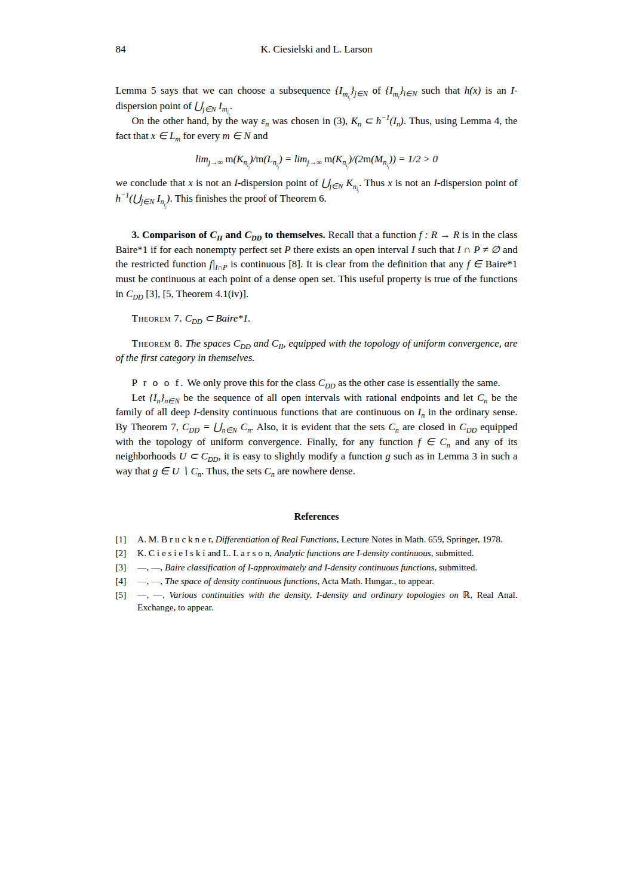84
K. Ciesielski and L. Larson
Lemma 5 says that we can choose a subsequence {Imij}j∈N of {Imi}i∈N such that h(x) is an I-dispersion point of ⋃j∈N Imij.
On the other hand, by the way εn was chosen in (3), Kn ⊂ h−1(In). Thus, using Lemma 4, the fact that x ∈ Lm for every m ∈ N and
limj→∞ m(Knij)/m(Lnij) = limj→∞ m(Knij)/(2m(Mnij)) = 1/2 > 0
we conclude that x is not an I-dispersion point of ⋃j∈N Knij. Thus x is not an I-dispersion point of h−1(⋃j∈N Inij). This finishes the proof of Theorem 6.
3. Comparison of CII and CDD to themselves. Recall that a function f : R → R is in the class Baire*1 if for each nonempty perfect set P there exists an open interval I such that I ∩ P ≠ ∅ and the restricted function f|I∩P is continuous [8]. It is clear from the definition that any f ∈ Baire*1 must be continuous at each point of a dense open set. This useful property is true of the functions in CDD [3], [5, Theorem 4.1(iv)].
Theorem 7. CDD ⊂ Baire*1.
Theorem 8. The spaces CDD and CII, equipped with the topology of uniform convergence, are of the first category in themselves.
P r o o f. We only prove this for the class CDD as the other case is essentially the same.
Let {In}n∈N be the sequence of all open intervals with rational endpoints and let Cn be the family of all deep I-density continuous functions that are continuous on In in the ordinary sense. By Theorem 7, CDD = ⋃n∈N Cn. Also, it is evident that the sets Cn are closed in CDD equipped with the topology of uniform convergence. Finally, for any function f ∈ Cn and any of its neighborhoods U ⊂ CDD, it is easy to slightly modify a function g such as in Lemma 3 in such a way that g ∈ U ∖ Cn. Thus, the sets Cn are nowhere dense.
References
[1] A. M. B r u c k n e r, Differentiation of Real Functions, Lecture Notes in Math. 659, Springer, 1978.
[2] K. C i e s i e l s k i and L. L a r s o n, Analytic functions are I-density continuous, submitted.
[3]—, —, Baire classification of I-approximately and I-density continuous functions, submitted.
[4]—, —, The space of density continuous functions, Acta Math. Hungar., to appear.
[5]—, —, Various continuities with the density, I-density and ordinary topologies on ℝ, Real Anal. Exchange, to appear.